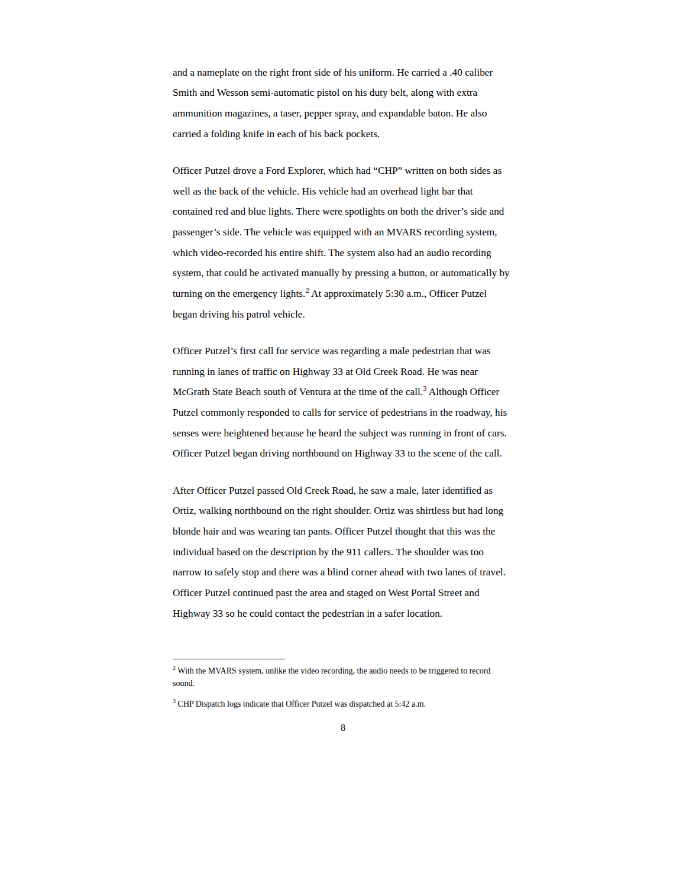and a nameplate on the right front side of his uniform. He carried a .40 caliber Smith and Wesson semi-automatic pistol on his duty belt, along with extra ammunition magazines, a taser, pepper spray, and expandable baton. He also carried a folding knife in each of his back pockets.
Officer Putzel drove a Ford Explorer, which had “CHP” written on both sides as well as the back of the vehicle. His vehicle had an overhead light bar that contained red and blue lights. There were spotlights on both the driver’s side and passenger’s side. The vehicle was equipped with an MVARS recording system, which video-recorded his entire shift. The system also had an audio recording system, that could be activated manually by pressing a button, or automatically by turning on the emergency lights.2 At approximately 5:30 a.m., Officer Putzel began driving his patrol vehicle.
Officer Putzel’s first call for service was regarding a male pedestrian that was running in lanes of traffic on Highway 33 at Old Creek Road. He was near McGrath State Beach south of Ventura at the time of the call.3 Although Officer Putzel commonly responded to calls for service of pedestrians in the roadway, his senses were heightened because he heard the subject was running in front of cars. Officer Putzel began driving northbound on Highway 33 to the scene of the call.
After Officer Putzel passed Old Creek Road, he saw a male, later identified as Ortiz, walking northbound on the right shoulder. Ortiz was shirtless but had long blonde hair and was wearing tan pants. Officer Putzel thought that this was the individual based on the description by the 911 callers. The shoulder was too narrow to safely stop and there was a blind corner ahead with two lanes of travel. Officer Putzel continued past the area and staged on West Portal Street and Highway 33 so he could contact the pedestrian in a safer location.
2 With the MVARS system, unlike the video recording, the audio needs to be triggered to record sound.
3 CHP Dispatch logs indicate that Officer Putzel was dispatched at 5:42 a.m.
8